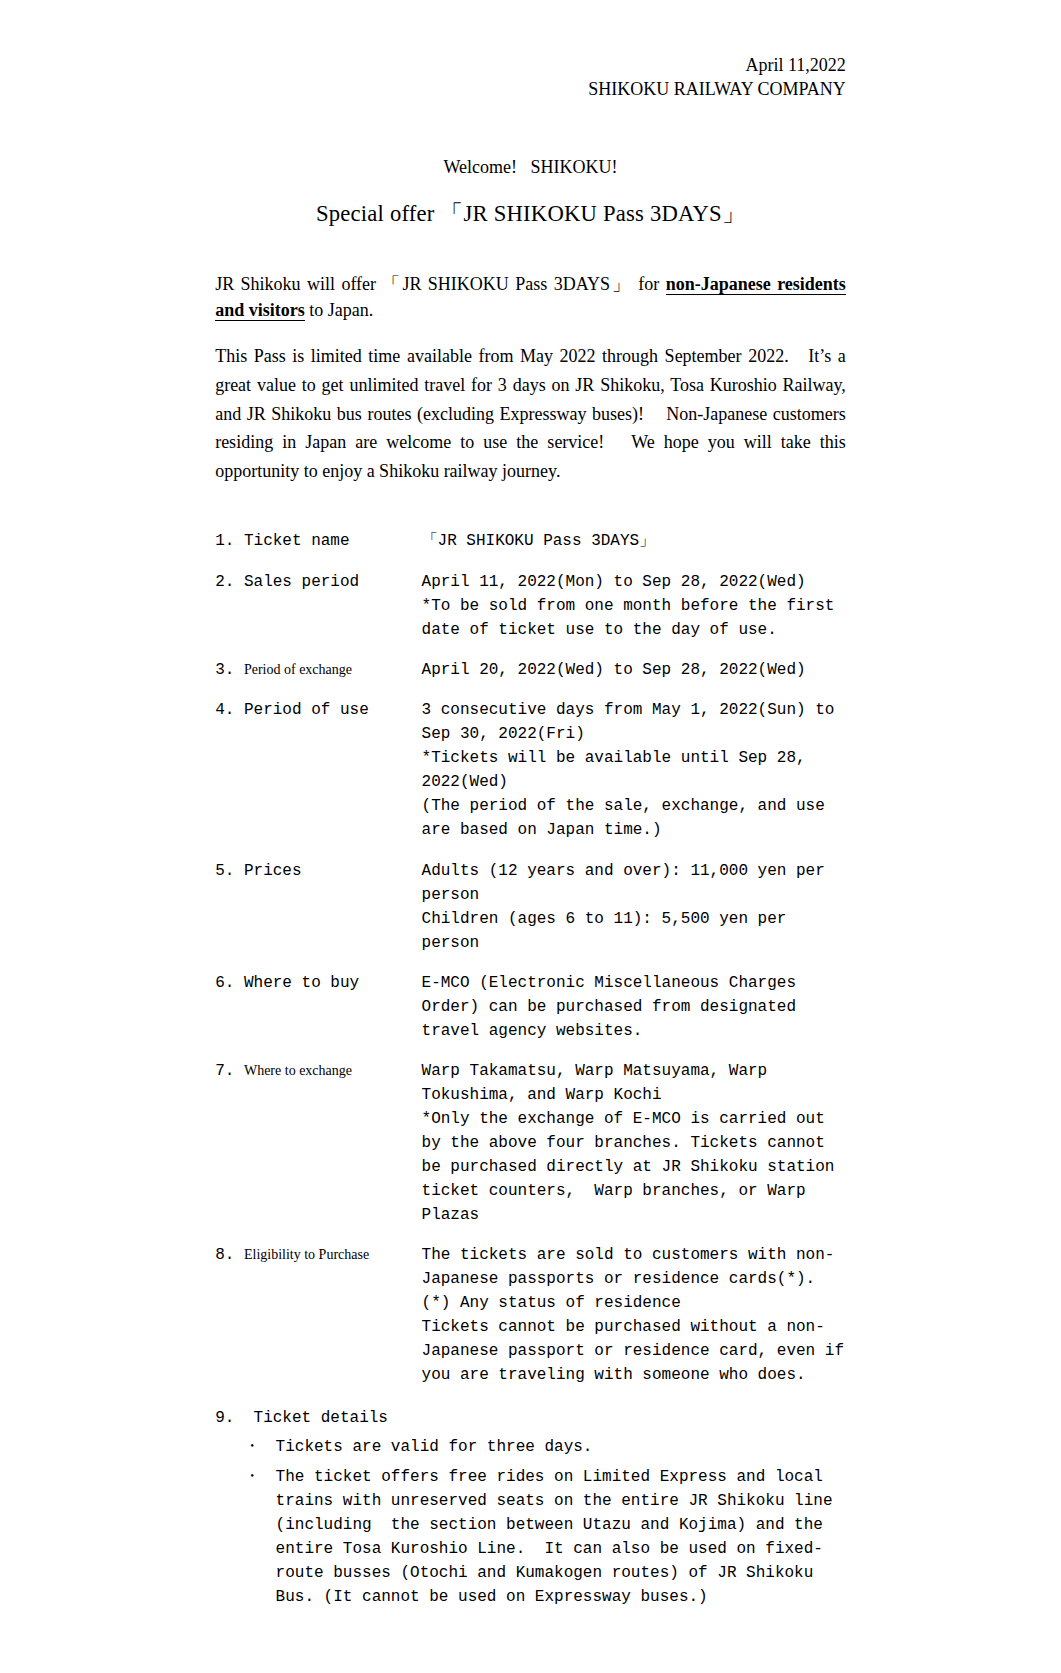April 11,2022
SHIKOKU RAILWAY COMPANY
Welcome! SHIKOKU!
Special offer 「JR SHIKOKU Pass 3DAYS」
JR Shikoku will offer 「JR SHIKOKU Pass 3DAYS」 for non-Japanese residents and visitors to Japan.
This Pass is limited time available from May 2022 through September 2022. It’s a great value to get unlimited travel for 3 days on JR Shikoku, Tosa Kuroshio Railway, and JR Shikoku bus routes (excluding Expressway buses)! Non-Japanese customers residing in Japan are welcome to use the service! We hope you will take this opportunity to enjoy a Shikoku railway journey.
| 1. | Ticket name | 「JR SHIKOKU Pass 3DAYS」 |
| 2. | Sales period | April 11, 2022(Mon) to Sep 28, 2022(Wed) *To be sold from one month before the first date of ticket use to the day of use. |
| 3. | Period of exchange | April 20, 2022(Wed) to Sep 28, 2022(Wed) |
| 4. | Period of use | 3 consecutive days from May 1, 2022(Sun) to Sep 30, 2022(Fri) *Tickets will be available until Sep 28, 2022(Wed) (The period of the sale, exchange, and use are based on Japan time.) |
| 5. | Prices | Adults (12 years and over): 11,000 yen per person Children (ages 6 to 11): 5,500 yen per person |
| 6. | Where to buy | E-MCO (Electronic Miscellaneous Charges Order) can be purchased from designated travel agency websites. |
| 7. | Where to exchange | Warp Takamatsu, Warp Matsuyama, Warp Tokushima, and Warp Kochi *Only the exchange of E-MCO is carried out by the above four branches. Tickets cannot be purchased directly at JR Shikoku station ticket counters, Warp branches, or Warp Plazas |
| 8. | Eligibility to Purchase | The tickets are sold to customers with non-Japanese passports or residence cards(*). (*) Any status of residence Tickets cannot be purchased without a non-Japanese passport or residence card, even if you are traveling with someone who does. |
9. Ticket details
Tickets are valid for three days.
The ticket offers free rides on Limited Express and local trains with unreserved seats on the entire JR Shikoku line (including the section between Utazu and Kojima) and the entire Tosa Kuroshio Line. It can also be used on fixed-route busses (Otochi and Kumakogen routes) of JR Shikoku Bus. (It cannot be used on Expressway buses.)